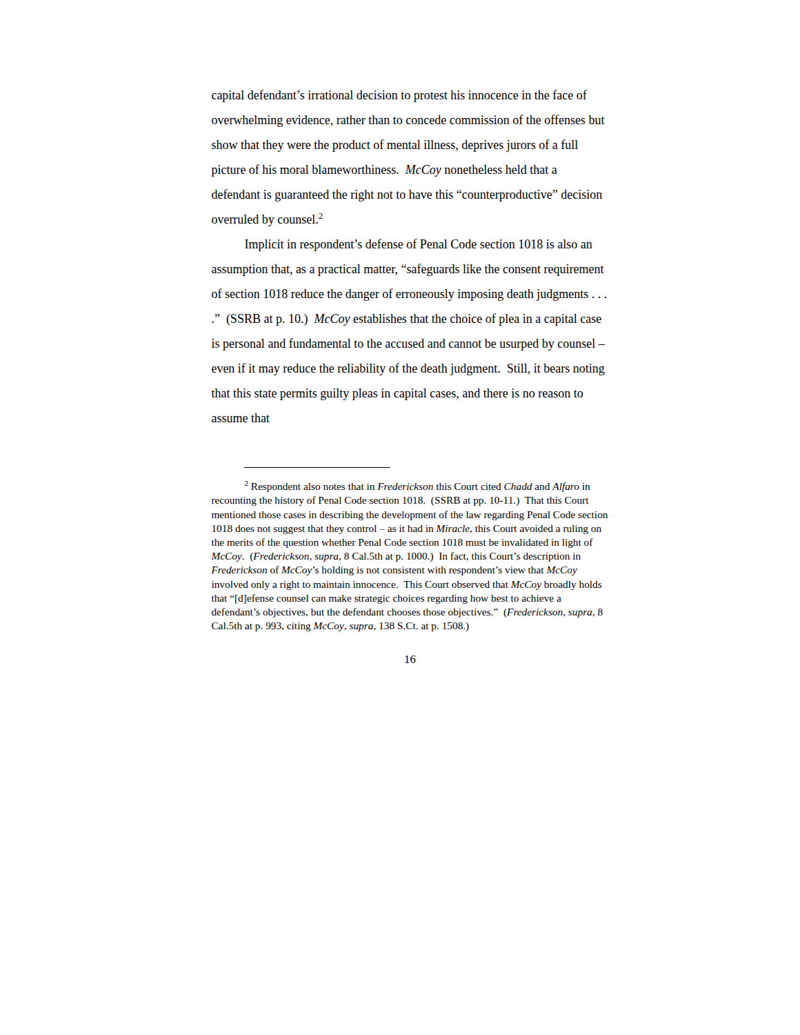capital defendant’s irrational decision to protest his innocence in the face of overwhelming evidence, rather than to concede commission of the offenses but show that they were the product of mental illness, deprives jurors of a full picture of his moral blameworthiness. McCoy nonetheless held that a defendant is guaranteed the right not to have this “counterproductive” decision overruled by counsel.2
Implicit in respondent’s defense of Penal Code section 1018 is also an assumption that, as a practical matter, “safeguards like the consent requirement of section 1018 reduce the danger of erroneously imposing death judgments . . . .” (SSRB at p. 10.) McCoy establishes that the choice of plea in a capital case is personal and fundamental to the accused and cannot be usurped by counsel – even if it may reduce the reliability of the death judgment. Still, it bears noting that this state permits guilty pleas in capital cases, and there is no reason to assume that
2 Respondent also notes that in Frederickson this Court cited Chadd and Alfaro in recounting the history of Penal Code section 1018. (SSRB at pp. 10-11.) That this Court mentioned those cases in describing the development of the law regarding Penal Code section 1018 does not suggest that they control – as it had in Miracle, this Court avoided a ruling on the merits of the question whether Penal Code section 1018 must be invalidated in light of McCoy. (Frederickson, supra, 8 Cal.5th at p. 1000.) In fact, this Court’s description in Frederickson of McCoy’s holding is not consistent with respondent’s view that McCoy involved only a right to maintain innocence. This Court observed that McCoy broadly holds that “[d]efense counsel can make strategic choices regarding how best to achieve a defendant’s objectives, but the defendant chooses those objectives.” (Frederickson, supra, 8 Cal.5th at p. 993, citing McCoy, supra, 138 S.Ct. at p. 1508.)
16